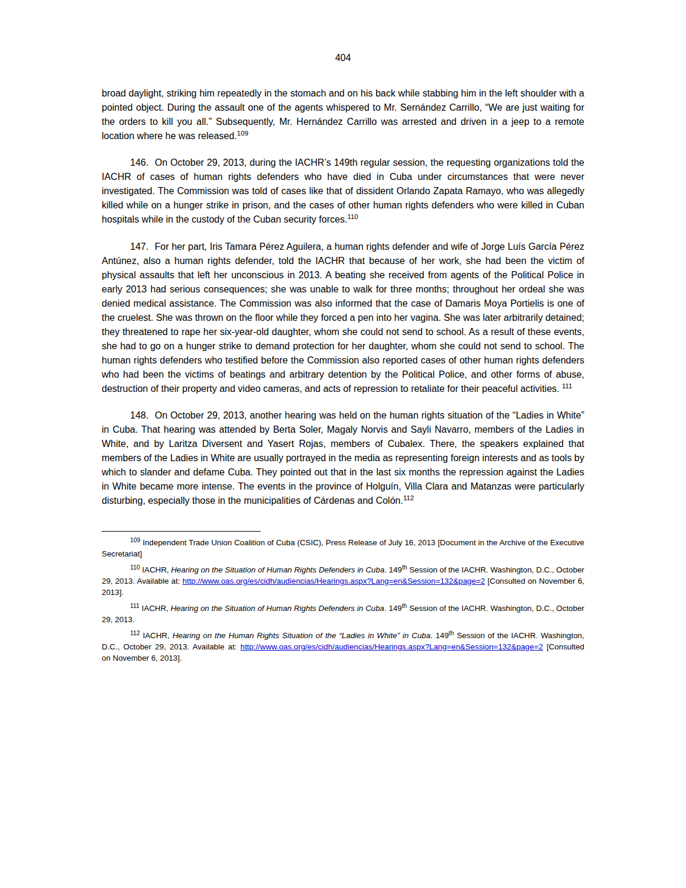404
broad daylight, striking him repeatedly in the stomach and on his back while stabbing him in the left shoulder with a pointed object. During the assault one of the agents whispered to Mr. Sernández Carrillo, “We are just waiting for the orders to kill you all.” Subsequently, Mr. Hernández Carrillo was arrested and driven in a jeep to a remote location where he was released.109
146. On October 29, 2013, during the IACHR’s 149th regular session, the requesting organizations told the IACHR of cases of human rights defenders who have died in Cuba under circumstances that were never investigated. The Commission was told of cases like that of dissident Orlando Zapata Ramayo, who was allegedly killed while on a hunger strike in prison, and the cases of other human rights defenders who were killed in Cuban hospitals while in the custody of the Cuban security forces.110
147. For her part, Iris Tamara Pérez Aguilera, a human rights defender and wife of Jorge Luís García Pérez Antúnez, also a human rights defender, told the IACHR that because of her work, she had been the victim of physical assaults that left her unconscious in 2013. A beating she received from agents of the Political Police in early 2013 had serious consequences; she was unable to walk for three months; throughout her ordeal she was denied medical assistance. The Commission was also informed that the case of Damaris Moya Portielis is one of the cruelest. She was thrown on the floor while they forced a pen into her vagina. She was later arbitrarily detained; they threatened to rape her six-year-old daughter, whom she could not send to school. As a result of these events, she had to go on a hunger strike to demand protection for her daughter, whom she could not send to school. The human rights defenders who testified before the Commission also reported cases of other human rights defenders who had been the victims of beatings and arbitrary detention by the Political Police, and other forms of abuse, destruction of their property and video cameras, and acts of repression to retaliate for their peaceful activities. 111
148. On October 29, 2013, another hearing was held on the human rights situation of the “Ladies in White” in Cuba. That hearing was attended by Berta Soler, Magaly Norvis and Sayli Navarro, members of the Ladies in White, and by Laritza Diversent and Yasert Rojas, members of Cubalex. There, the speakers explained that members of the Ladies in White are usually portrayed in the media as representing foreign interests and as tools by which to slander and defame Cuba. They pointed out that in the last six months the repression against the Ladies in White became more intense. The events in the province of Holguín, Villa Clara and Matanzas were particularly disturbing, especially those in the municipalities of Cárdenas and Colón.112
109 Independent Trade Union Coalition of Cuba (CSIC), Press Release of July 16, 2013 [Document in the Archive of the Executive Secretariat]
110 IACHR, Hearing on the Situation of Human Rights Defenders in Cuba. 149th Session of the IACHR. Washington, D.C., October 29, 2013. Available at: http://www.oas.org/es/cidh/audiencias/Hearings.aspx?Lang=en&Session=132&page=2 [Consulted on November 6, 2013].
111 IACHR, Hearing on the Situation of Human Rights Defenders in Cuba. 149th Session of the IACHR. Washington, D.C., October 29, 2013.
112 IACHR, Hearing on the Human Rights Situation of the “Ladies in White” in Cuba. 149th Session of the IACHR. Washington, D.C., October 29, 2013. Available at: http://www.oas.org/es/cidh/audiencias/Hearings.aspx?Lang=en&Session=132&page=2 [Consulted on November 6, 2013].